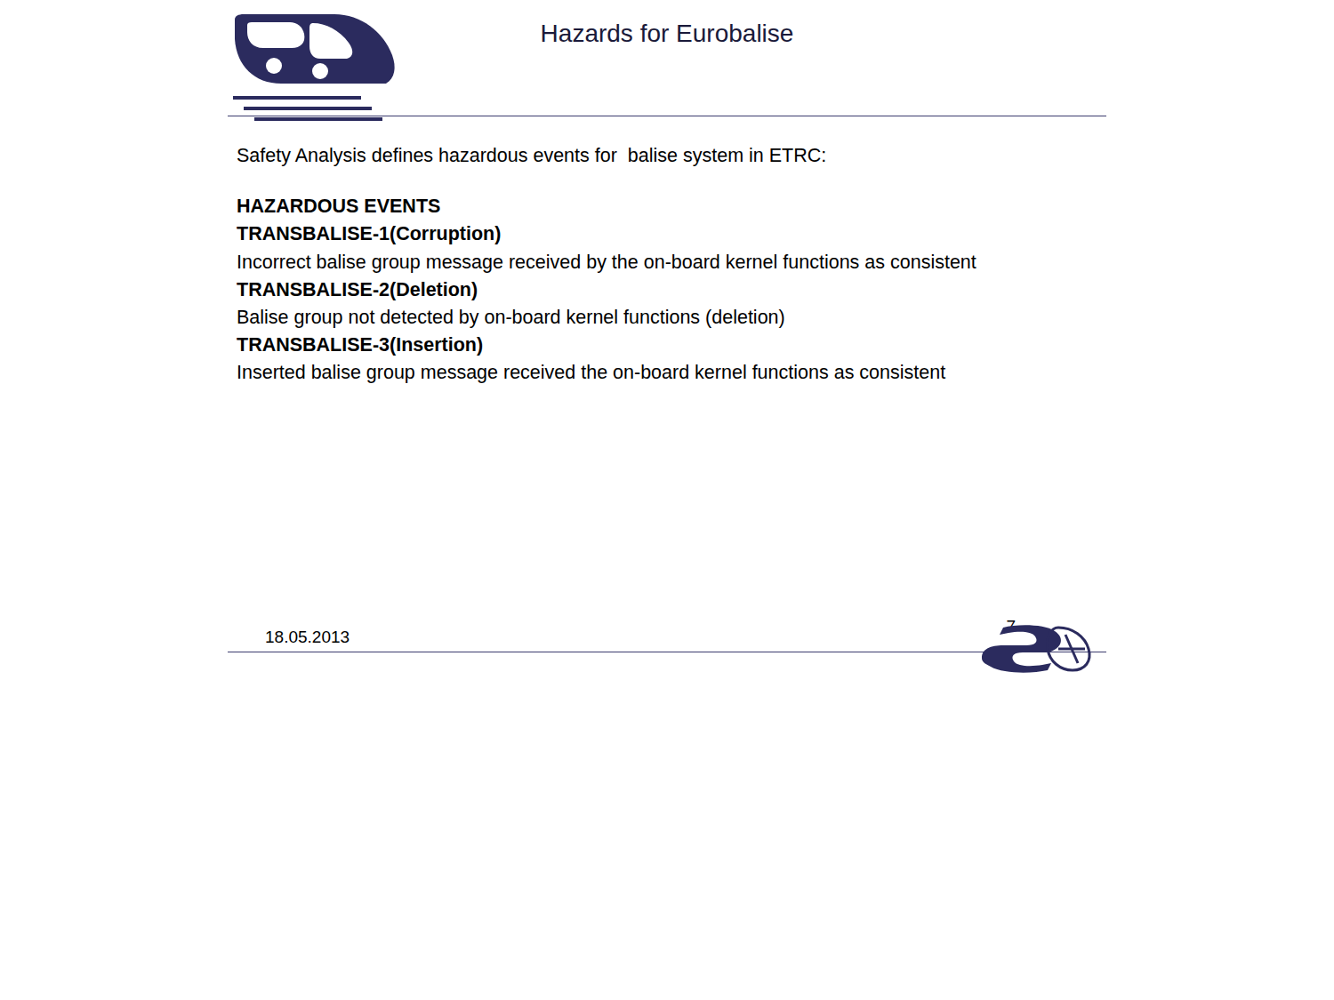Hazards for Eurobalise
Safety Analysis defines hazardous events for balise system in ETRC:
HAZARDOUS EVENTS
TRANSBALISE-1(Corruption)
Incorrect balise group message received by the on-board kernel functions as consistent
TRANSBALISE-2(Deletion)
Balise group not detected by on-board kernel functions (deletion)
TRANSBALISE-3(Insertion)
Inserted balise group message received the on-board kernel functions as consistent
18.05.2013
7